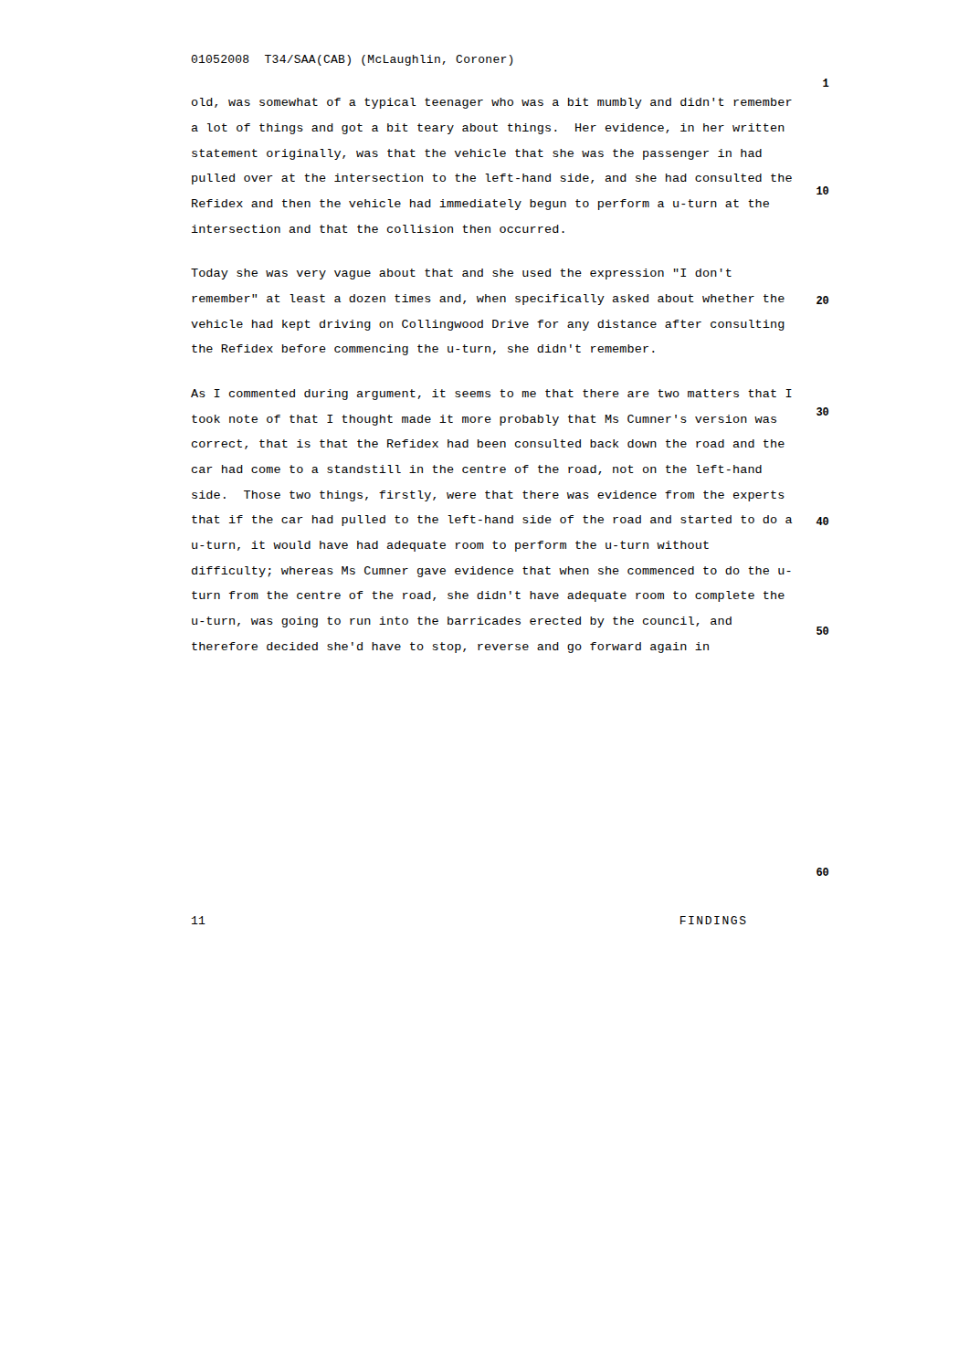01052008 T34/SAA(CAB) (McLaughlin, Coroner)
1 10 20 30 40 50 60
old, was somewhat of a typical teenager who was a bit mumbly and didn't remember a lot of things and got a bit teary about things. Her evidence, in her written statement originally, was that the vehicle that she was the passenger in had pulled over at the intersection to the left-hand side, and she had consulted the Refidex and then the vehicle had immediately begun to perform a u-turn at the intersection and that the collision then occurred.
Today she was very vague about that and she used the expression "I don't remember" at least a dozen times and, when specifically asked about whether the vehicle had kept driving on Collingwood Drive for any distance after consulting the Refidex before commencing the u-turn, she didn't remember.
As I commented during argument, it seems to me that there are two matters that I took note of that I thought made it more probably that Ms Cumner's version was correct, that is that the Refidex had been consulted back down the road and the car had come to a standstill in the centre of the road, not on the left-hand side. Those two things, firstly, were that there was evidence from the experts that if the car had pulled to the left-hand side of the road and started to do a u-turn, it would have had adequate room to perform the u-turn without difficulty; whereas Ms Cumner gave evidence that when she commenced to do the u-turn from the centre of the road, she didn't have adequate room to complete the u-turn, was going to run into the barricades erected by the council, and therefore decided she'd have to stop, reverse and go forward again in
11 FINDINGS